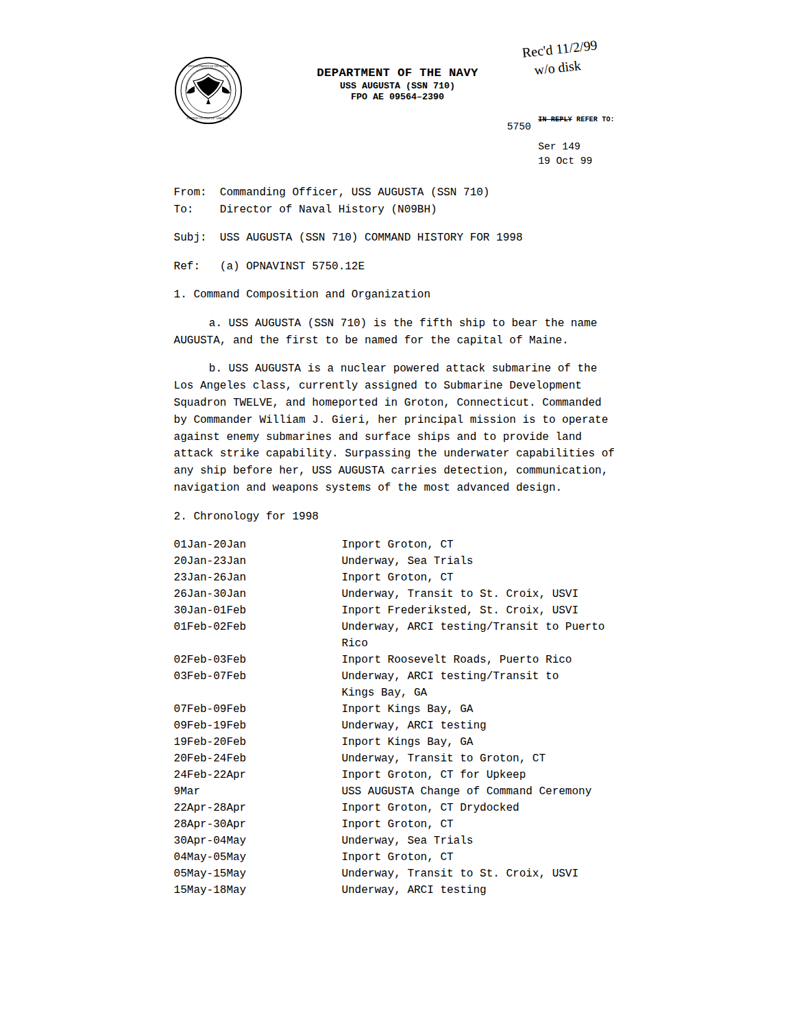DEPARTMENT OF DEFENSE UNITED STATES OF AMERICA
Rec'd 11/2/99
w/o disk
DEPARTMENT OF THE NAVY
USS AUGUSTA (SSN 710)
FPO AE 09564–2390
IN REPLY REFER TO:
5750
Ser 149
19 Oct 99
From: Commanding Officer, USS AUGUSTA (SSN 710)
To: Director of Naval History (N09BH)
Subj: USS AUGUSTA (SSN 710) COMMAND HISTORY FOR 1998
Ref: (a) OPNAVINST 5750.12E
1. Command Composition and Organization
a. USS AUGUSTA (SSN 710) is the fifth ship to bear the name AUGUSTA, and the first to be named for the capital of Maine.
b. USS AUGUSTA is a nuclear powered attack submarine of the Los Angeles class, currently assigned to Submarine Development Squadron TWELVE, and homeported in Groton, Connecticut. Commanded by Commander William J. Gieri, her principal mission is to operate against enemy submarines and surface ships and to provide land attack strike capability. Surpassing the underwater capabilities of any ship before her, USS AUGUSTA carries detection, communication, navigation and weapons systems of the most advanced design.
2. Chronology for 1998
| 01Jan-20Jan | Inport Groton, CT |
| 20Jan-23Jan | Underway, Sea Trials |
| 23Jan-26Jan | Inport Groton, CT |
| 26Jan-30Jan | Underway, Transit to St. Croix, USVI |
| 30Jan-01Feb | Inport Frederiksted, St. Croix, USVI |
| 01Feb-02Feb | Underway, ARCI testing/Transit to Puerto Rico |
| 02Feb-03Feb | Inport Roosevelt Roads, Puerto Rico |
| 03Feb-07Feb | Underway, ARCI testing/Transit to |
| | Kings Bay, GA |
| 07Feb-09Feb | Inport Kings Bay, GA |
| 09Feb-19Feb | Underway, ARCI testing |
| 19Feb-20Feb | Inport Kings Bay, GA |
| 20Feb-24Feb | Underway, Transit to Groton, CT |
| 24Feb-22Apr | Inport Groton, CT for Upkeep |
| 9Mar | USS AUGUSTA Change of Command Ceremony |
| 22Apr-28Apr | Inport Groton, CT Drydocked |
| 28Apr-30Apr | Inport Groton, CT |
| 30Apr-04May | Underway, Sea Trials |
| 04May-05May | Inport Groton, CT |
| 05May-15May | Underway, Transit to St. Croix, USVI |
| 15May-18May | Underway, ARCI testing |